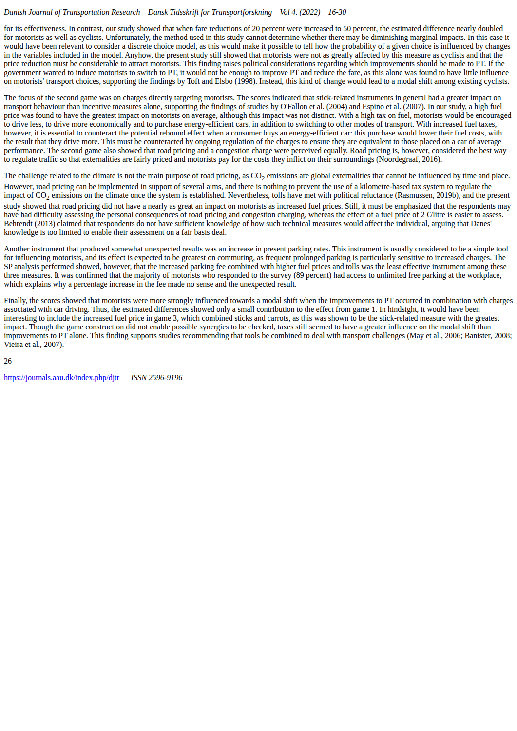Danish Journal of Transportation Research – Dansk Tidsskrift for Transportforskning Vol 4. (2022) 16-30
for its effectiveness. In contrast, our study showed that when fare reductions of 20 percent were increased to 50 percent, the estimated difference nearly doubled for motorists as well as cyclists. Unfortunately, the method used in this study cannot determine whether there may be diminishing marginal impacts. In this case it would have been relevant to consider a discrete choice model, as this would make it possible to tell how the probability of a given choice is influenced by changes in the variables included in the model. Anyhow, the present study still showed that motorists were not as greatly affected by this measure as cyclists and that the price reduction must be considerable to attract motorists. This finding raises political considerations regarding which improvements should be made to PT. If the government wanted to induce motorists to switch to PT, it would not be enough to improve PT and reduce the fare, as this alone was found to have little influence on motorists' transport choices, supporting the findings by Toft and Elsbo (1998). Instead, this kind of change would lead to a modal shift among existing cyclists.
The focus of the second game was on charges directly targeting motorists. The scores indicated that stick-related instruments in general had a greater impact on transport behaviour than incentive measures alone, supporting the findings of studies by O'Fallon et al. (2004) and Espino et al. (2007). In our study, a high fuel price was found to have the greatest impact on motorists on average, although this impact was not distinct. With a high tax on fuel, motorists would be encouraged to drive less, to drive more economically and to purchase energy-efficient cars, in addition to switching to other modes of transport. With increased fuel taxes, however, it is essential to counteract the potential rebound effect when a consumer buys an energy-efficient car: this purchase would lower their fuel costs, with the result that they drive more. This must be counteracted by ongoing regulation of the charges to ensure they are equivalent to those placed on a car of average performance. The second game also showed that road pricing and a congestion charge were perceived equally. Road pricing is, however, considered the best way to regulate traffic so that externalities are fairly priced and motorists pay for the costs they inflict on their surroundings (Noordegraaf, 2016).
The challenge related to the climate is not the main purpose of road pricing, as CO2 emissions are global externalities that cannot be influenced by time and place. However, road pricing can be implemented in support of several aims, and there is nothing to prevent the use of a kilometre-based tax system to regulate the impact of CO2 emissions on the climate once the system is established. Nevertheless, tolls have met with political reluctance (Rasmussen, 2019b), and the present study showed that road pricing did not have a nearly as great an impact on motorists as increased fuel prices. Still, it must be emphasized that the respondents may have had difficulty assessing the personal consequences of road pricing and congestion charging, whereas the effect of a fuel price of 2 €/litre is easier to assess. Behrendt (2013) claimed that respondents do not have sufficient knowledge of how such technical measures would affect the individual, arguing that Danes' knowledge is too limited to enable their assessment on a fair basis deal.
Another instrument that produced somewhat unexpected results was an increase in present parking rates. This instrument is usually considered to be a simple tool for influencing motorists, and its effect is expected to be greatest on commuting, as frequent prolonged parking is particularly sensitive to increased charges. The SP analysis performed showed, however, that the increased parking fee combined with higher fuel prices and tolls was the least effective instrument among these three measures. It was confirmed that the majority of motorists who responded to the survey (89 percent) had access to unlimited free parking at the workplace, which explains why a percentage increase in the fee made no sense and the unexpected result.
Finally, the scores showed that motorists were more strongly influenced towards a modal shift when the improvements to PT occurred in combination with charges associated with car driving. Thus, the estimated differences showed only a small contribution to the effect from game 1. In hindsight, it would have been interesting to include the increased fuel price in game 3, which combined sticks and carrots, as this was shown to be the stick-related measure with the greatest impact. Though the game construction did not enable possible synergies to be checked, taxes still seemed to have a greater influence on the modal shift than improvements to PT alone. This finding supports studies recommending that tools be combined to deal with transport challenges (May et al., 2006; Banister, 2008; Vieira et al., 2007).
26
https://journals.aau.dk/index.php/djtr ISSN 2596-9196